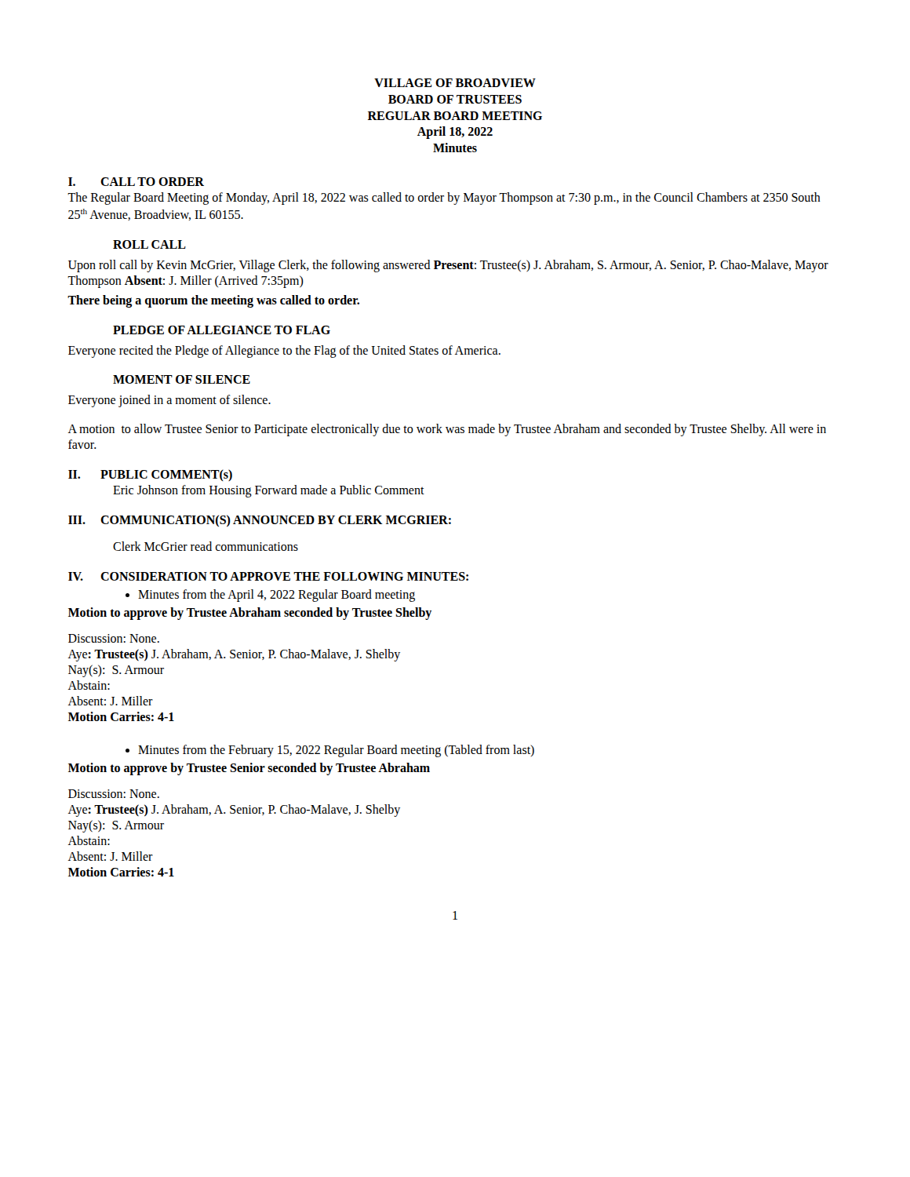VILLAGE OF BROADVIEW
BOARD OF TRUSTEES
REGULAR BOARD MEETING
April 18, 2022
Minutes
I.
CALL TO ORDER
The Regular Board Meeting of Monday, April 18, 2022 was called to order by Mayor Thompson at 7:30 p.m., in the Council Chambers at 2350 South 25th Avenue, Broadview, IL 60155.
ROLL CALL
Upon roll call by Kevin McGrier, Village Clerk, the following answered Present: Trustee(s) J. Abraham, S. Armour, A. Senior, P. Chao-Malave, Mayor Thompson Absent: J. Miller (Arrived 7:35pm)
There being a quorum the meeting was called to order.
PLEDGE OF ALLEGIANCE TO FLAG
Everyone recited the Pledge of Allegiance to the Flag of the United States of America.
MOMENT OF SILENCE
Everyone joined in a moment of silence.
A motion to allow Trustee Senior to Participate electronically due to work was made by Trustee Abraham and seconded by Trustee Shelby. All were in favor.
II.
PUBLIC COMMENT(s)
Eric Johnson from Housing Forward made a Public Comment
III.
COMMUNICATION(S) ANNOUNCED BY CLERK MCGRIER:
Clerk McGrier read communications
IV.
CONSIDERATION TO APPROVE THE FOLLOWING MINUTES:
Minutes from the April 4, 2022 Regular Board meeting
Motion to approve by Trustee Abraham seconded by Trustee Shelby
Discussion: None.
Aye: Trustee(s) J. Abraham, A. Senior, P. Chao-Malave, J. Shelby
Nay(s): S. Armour
Abstain:
Absent: J. Miller
Motion Carries: 4-1
Minutes from the February 15, 2022 Regular Board meeting (Tabled from last)
Motion to approve by Trustee Senior seconded by Trustee Abraham
Discussion: None.
Aye: Trustee(s) J. Abraham, A. Senior, P. Chao-Malave, J. Shelby
Nay(s): S. Armour
Abstain:
Absent: J. Miller
Motion Carries: 4-1
1